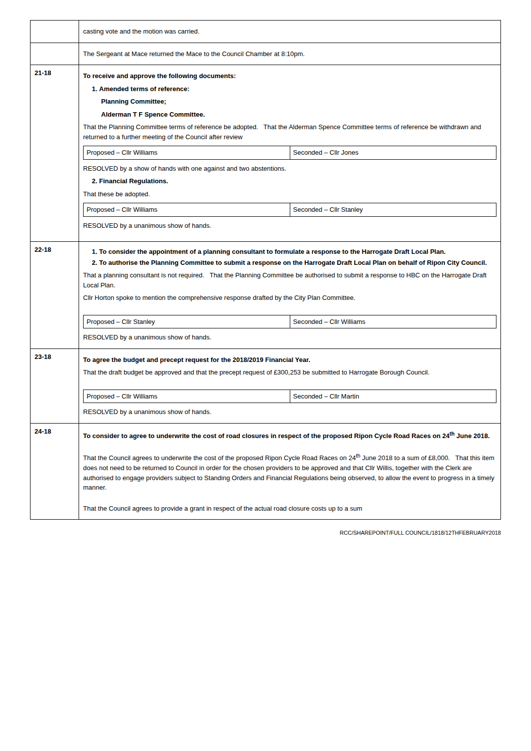| | casting vote and the motion was carried. |
| | The Sergeant at Mace returned the Mace to the Council Chamber at 8:10pm. |
| 21-18 | To receive and approve the following documents: Amended terms of reference: Planning Committee; Alderman T F Spence Committee. That the Planning Committee terms of reference be adopted. That the Alderman Spence Committee terms of reference be withdrawn and returned to a further meeting of the Council after review / Proposed – Cllr Williams / Seconded – Cllr Jones / RESOLVED by a show of hands with one against and two abstentions. Financial Regulations. That these be adopted. / Proposed – Cllr Williams / Seconded – Cllr Stanley / RESOLVED by a unanimous show of hands. |
| 22-18 | To consider the appointment of a planning consultant to formulate a response to the Harrogate Draft Local Plan. To authorise the Planning Committee to submit a response on the Harrogate Draft Local Plan on behalf of Ripon City Council. That a planning consultant is not required. That the Planning Committee be authorised to submit a response to HBC on the Harrogate Draft Local Plan. Cllr Horton spoke to mention the comprehensive response drafted by the City Plan Committee. / Proposed – Cllr Stanley / Seconded – Cllr Williams / RESOLVED by a unanimous show of hands. |
| 23-18 | To agree the budget and precept request for the 2018/2019 Financial Year. That the draft budget be approved and that the precept request of £300,253 be submitted to Harrogate Borough Council. / Proposed – Cllr Williams / Seconded – Cllr Martin / RESOLVED by a unanimous show of hands. |
| 24-18 | To consider to agree to underwrite the cost of road closures in respect of the proposed Ripon Cycle Road Races on 24 th June 2018. That the Council agrees to underwrite the cost of the proposed Ripon Cycle Road Races on 24 th June 2018 to a sum of £8,000. That this item does not need to be returned to Council in order for the chosen providers to be approved and that Cllr Willis, together with the Clerk are authorised to engage providers subject to Standing Orders and Financial Regulations being observed, to allow the event to progress in a timely manner. That the Council agrees to provide a grant in respect of the actual road closure costs up to a sum |
RCC/SHAREPOINT/FULL COUNCIL/1818/12THFEBRUARY2018